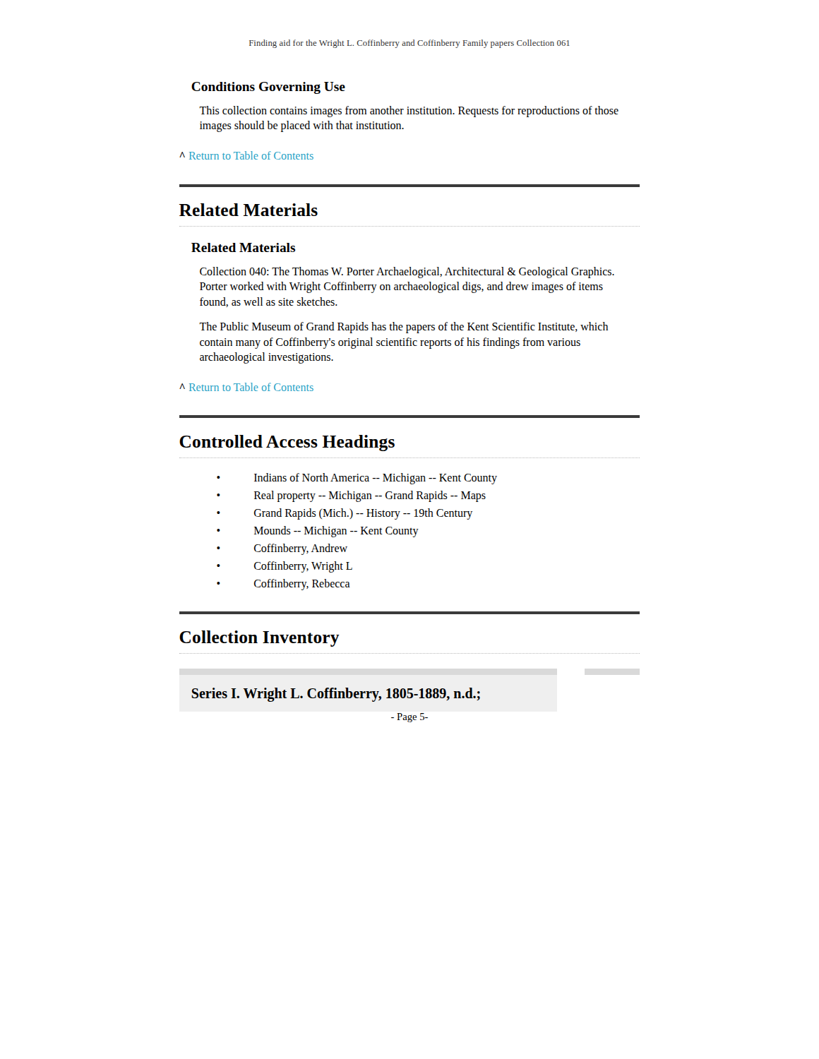Finding aid for the Wright L. Coffinberry and Coffinberry Family papers Collection 061
Conditions Governing Use
This collection contains images from another institution. Requests for reproductions of those images should be placed with that institution.
^ Return to Table of Contents
Related Materials
Related Materials
Collection 040: The Thomas W. Porter Archaelogical, Architectural & Geological Graphics. Porter worked with Wright Coffinberry on archaeological digs, and drew images of items found, as well as site sketches.
The Public Museum of Grand Rapids has the papers of the Kent Scientific Institute, which contain many of Coffinberry's original scientific reports of his findings from various archaeological investigations.
^ Return to Table of Contents
Controlled Access Headings
Indians of North America -- Michigan -- Kent County
Real property -- Michigan -- Grand Rapids -- Maps
Grand Rapids (Mich.) -- History -- 19th Century
Mounds -- Michigan -- Kent County
Coffinberry, Andrew
Coffinberry, Wright L
Coffinberry, Rebecca
Collection Inventory
Series I. Wright L. Coffinberry, 1805-1889, n.d.;
- Page 5-